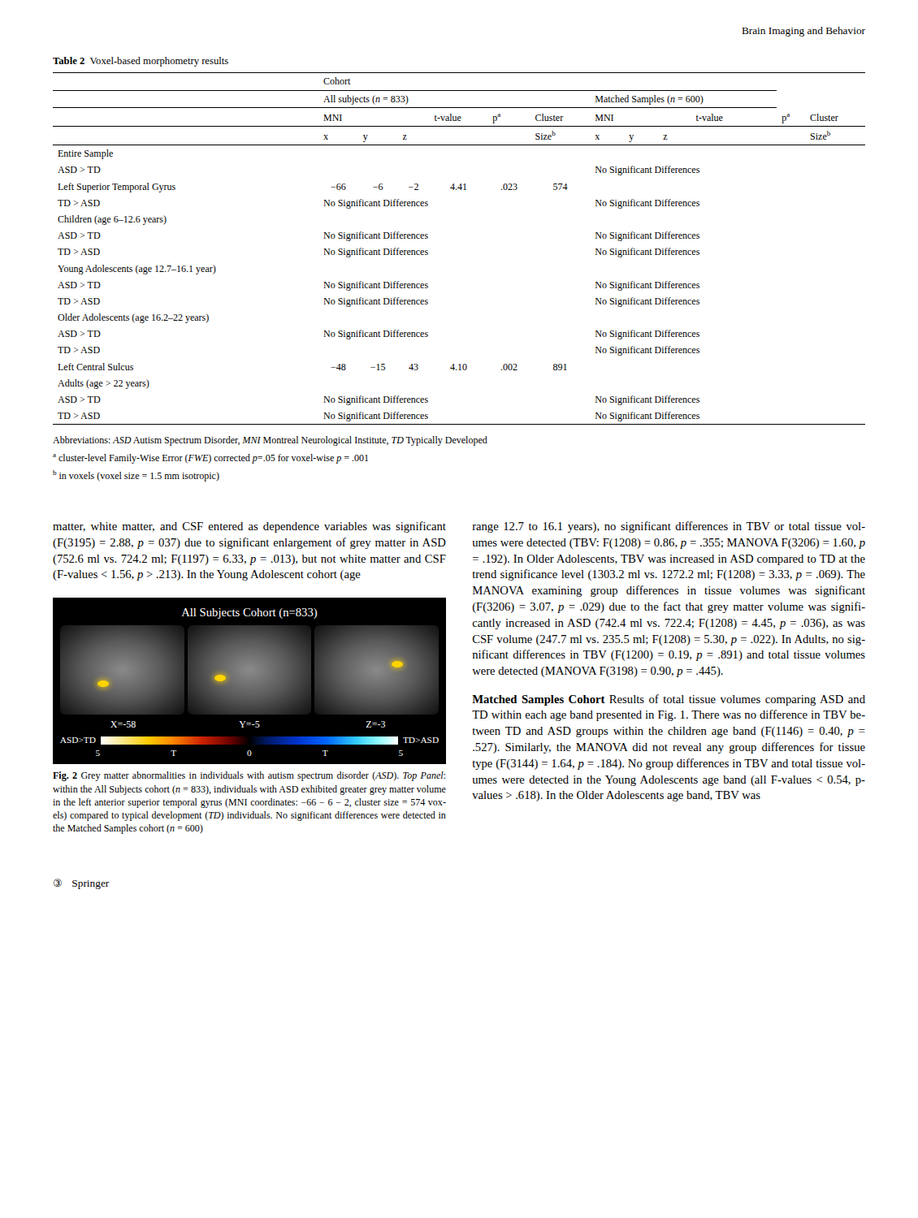Brain Imaging and Behavior
Table 2 Voxel-based morphometry results
| | Cohort |
| --- | --- |
| | All subjects ( n = 833) | Matched Samples ( n = 600) |
| | MNI | t-value | p a | Cluster | MNI | t-value | p a | Cluster |
| | x | y | z | | | Size b | x | y | z | | | Size b |
| Entire Sample | |
| ASD > TD | | No Significant Differences |
| Left Superior Temporal Gyrus | −66 | −6 | −2 | 4.41 | .023 | 574 | |
| TD > ASD | No Significant Differences | No Significant Differences |
| Children (age 6–12.6 years) | |
| ASD > TD | No Significant Differences | No Significant Differences |
| TD > ASD | No Significant Differences | No Significant Differences |
| Young Adolescents (age 12.7–16.1 year) | |
| ASD > TD | No Significant Differences | No Significant Differences |
| TD > ASD | No Significant Differences | No Significant Differences |
| Older Adolescents (age 16.2–22 years) | |
| ASD > TD | No Significant Differences | No Significant Differences |
| TD > ASD | | No Significant Differences |
| Left Central Sulcus | −48 | −15 | 43 | 4.10 | .002 | 891 | |
| Adults (age > 22 years) | |
| ASD > TD | No Significant Differences | No Significant Differences |
| TD > ASD | No Significant Differences | No Significant Differences |
Abbreviations: ASD Autism Spectrum Disorder, MNI Montreal Neurological Institute, TD Typically Developed
a cluster-level Family-Wise Error (FWE) corrected p=.05 for voxel-wise p = .001
b in voxels (voxel size = 1.5 mm isotropic)
matter, white matter, and CSF entered as dependence variables was significant (F(3195) = 2.88, p = 037) due to significant enlargement of grey matter in ASD (752.6 ml vs. 724.2 ml; F(1197) = 6.33, p = .013), but not white matter and CSF (F-values < 1.56, p > .213). In the Young Adolescent cohort (age
All Subjects Cohort (n=833)
X=-58 Y=-5 Z=-3
ASD>TD TD>ASD
5 T 0 T 5
Fig. 2 Grey matter abnormalities in individuals with autism spectrum disorder (ASD). Top Panel: within the All Subjects cohort (n = 833), individuals with ASD exhibited greater grey matter volume in the left anterior superior temporal gyrus (MNI coordinates: −66 − 6 − 2, cluster size = 574 voxels) compared to typical development (TD) individuals. No significant differences were detected in the Matched Samples cohort (n = 600)
range 12.7 to 16.1 years), no significant differences in TBV or total tissue volumes were detected (TBV: F(1208) = 0.86, p = .355; MANOVA F(3206) = 1.60, p = .192). In Older Adolescents, TBV was increased in ASD compared to TD at the trend significance level (1303.2 ml vs. 1272.2 ml; F(1208) = 3.33, p = .069). The MANOVA examining group differences in tissue volumes was significant (F(3206) = 3.07, p = .029) due to the fact that grey matter volume was significantly increased in ASD (742.4 ml vs. 722.4; F(1208) = 4.45, p = .036), as was CSF volume (247.7 ml vs. 235.5 ml; F(1208) = 5.30, p = .022). In Adults, no significant differences in TBV (F(1200) = 0.19, p = .891) and total tissue volumes were detected (MANOVA F(3198) = 0.90, p = .445).
Matched Samples Cohort Results of total tissue volumes comparing ASD and TD within each age band presented in Fig. 1. There was no difference in TBV between TD and ASD groups within the children age band (F(1146) = 0.40, p = .527). Similarly, the MANOVA did not reveal any group differences for tissue type (F(3144) = 1.64, p = .184). No group differences in TBV and total tissue volumes were detected in the Young Adolescents age band (all F-values < 0.54, p-values > .618). In the Older Adolescents age band, TBV was
③ Springer